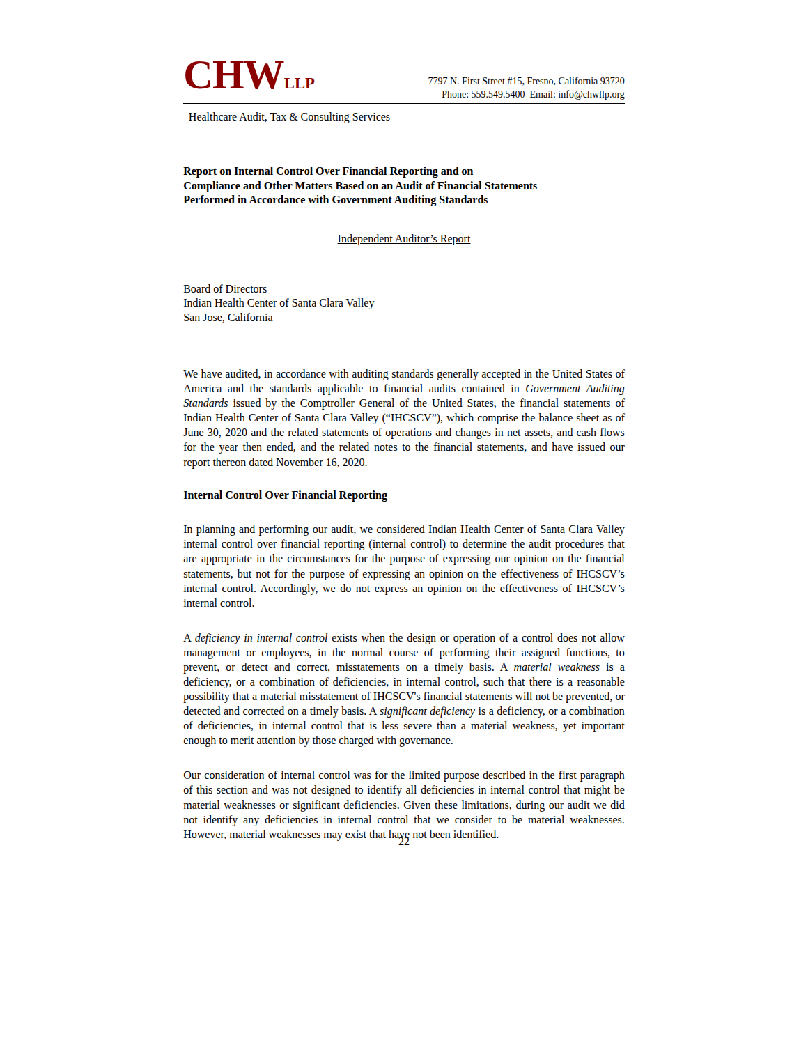CHWLLP
7797 N. First Street #15, Fresno, California 93720
Phone: 559.549.5400 Email: info@chwllp.org
Healthcare Audit, Tax & Consulting Services
Report on Internal Control Over Financial Reporting and on
Compliance and Other Matters Based on an Audit of Financial Statements
Performed in Accordance with Government Auditing Standards
Independent Auditor’s Report
Board of Directors
Indian Health Center of Santa Clara Valley
San Jose, California
We have audited, in accordance with auditing standards generally accepted in the United States of America and the standards applicable to financial audits contained in Government Auditing Standards issued by the Comptroller General of the United States, the financial statements of Indian Health Center of Santa Clara Valley (“IHCSCV”), which comprise the balance sheet as of June 30, 2020 and the related statements of operations and changes in net assets, and cash flows for the year then ended, and the related notes to the financial statements, and have issued our report thereon dated November 16, 2020.
Internal Control Over Financial Reporting
In planning and performing our audit, we considered Indian Health Center of Santa Clara Valley internal control over financial reporting (internal control) to determine the audit procedures that are appropriate in the circumstances for the purpose of expressing our opinion on the financial statements, but not for the purpose of expressing an opinion on the effectiveness of IHCSCV’s internal control. Accordingly, we do not express an opinion on the effectiveness of IHCSCV’s internal control.
A deficiency in internal control exists when the design or operation of a control does not allow management or employees, in the normal course of performing their assigned functions, to prevent, or detect and correct, misstatements on a timely basis. A material weakness is a deficiency, or a combination of deficiencies, in internal control, such that there is a reasonable possibility that a material misstatement of IHCSCV's financial statements will not be prevented, or detected and corrected on a timely basis. A significant deficiency is a deficiency, or a combination of deficiencies, in internal control that is less severe than a material weakness, yet important enough to merit attention by those charged with governance.
Our consideration of internal control was for the limited purpose described in the first paragraph of this section and was not designed to identify all deficiencies in internal control that might be material weaknesses or significant deficiencies. Given these limitations, during our audit we did not identify any deficiencies in internal control that we consider to be material weaknesses. However, material weaknesses may exist that have not been identified.
22